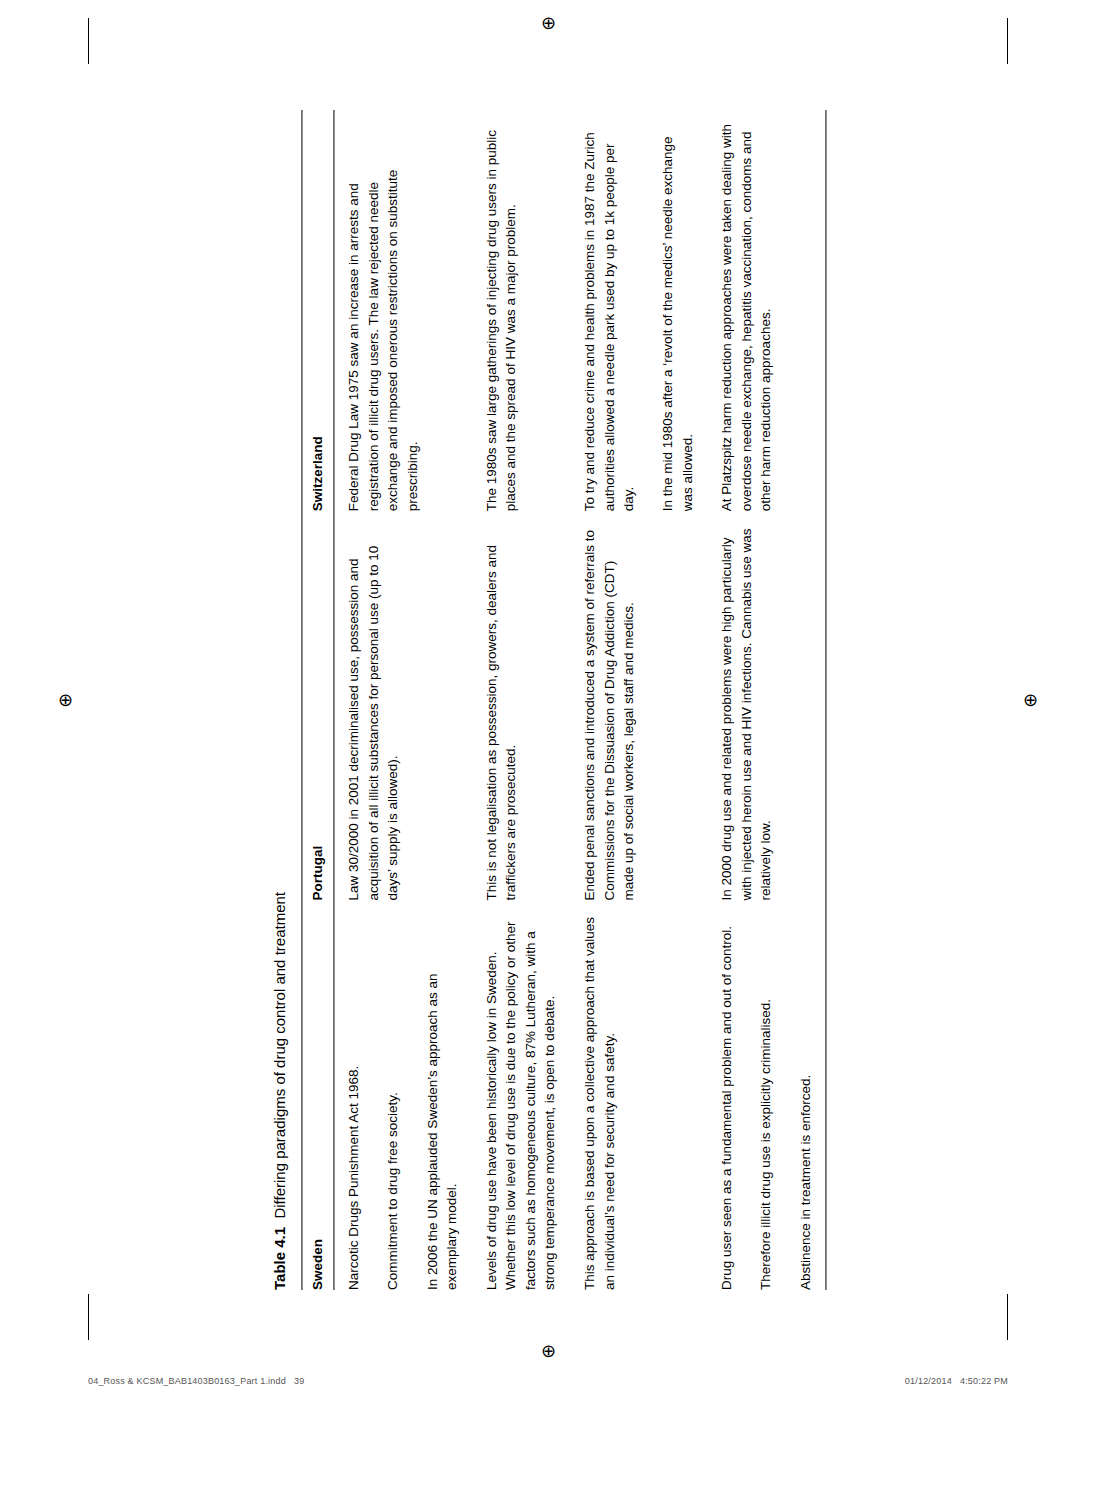⊕
⊕
⊕
⊕
Table 4.1 Differing paradigms of drug control and treatment
| Sweden | Portugal | Switzerland |
| --- | --- | --- |
| Narcotic Drugs Punishment Act 1968. Commitment to drug free society. In 2006 the UN applauded Sweden’s approach as an exemplary model. | Law 30/2000 in 2001 decriminalised use, possession and acquisition of all illicit substances for personal use (up to 10 days’ supply is allowed). | Federal Drug Law 1975 saw an increase in arrests and registration of illicit drug users. The law rejected needle exchange and imposed onerous restrictions on substitute prescribing. |
| Levels of drug use have been historically low in Sweden. Whether this low level of drug use is due to the policy or other factors such as homogeneous culture, 87% Lutheran, with a strong temperance movement, is open to debate. | This is not legalisation as possession, growers, dealers and traffickers are prosecuted. | The 1980s saw large gatherings of injecting drug users in public places and the spread of HIV was a major problem. |
| This approach is based upon a collective approach that values an individual’s need for security and safety. | Ended penal sanctions and introduced a system of referrals to Commissions for the Dissuasion of Drug Addiction (CDT) made up of social workers, legal staff and medics. | To try and reduce crime and health problems in 1987 the Zurich authorities allowed a needle park used by up to 1k people per day. In the mid 1980s after a ‘revolt of the medics’ needle exchange was allowed. |
| Drug user seen as a fundamental problem and out of control. Therefore illicit drug use is explicitly criminalised. Abstinence in treatment is enforced. | In 2000 drug use and related problems were high particularly with injected heroin use and HIV infections. Cannabis use was relatively low. | At Platzspitz harm reduction approaches were taken dealing with overdose needle exchange, hepatitis vaccination, condoms and other harm reduction approaches. |
04_Ross & KCSM_BAB1403B0163_Part 1.indd 39 01/12/2014 4:50:22 PM